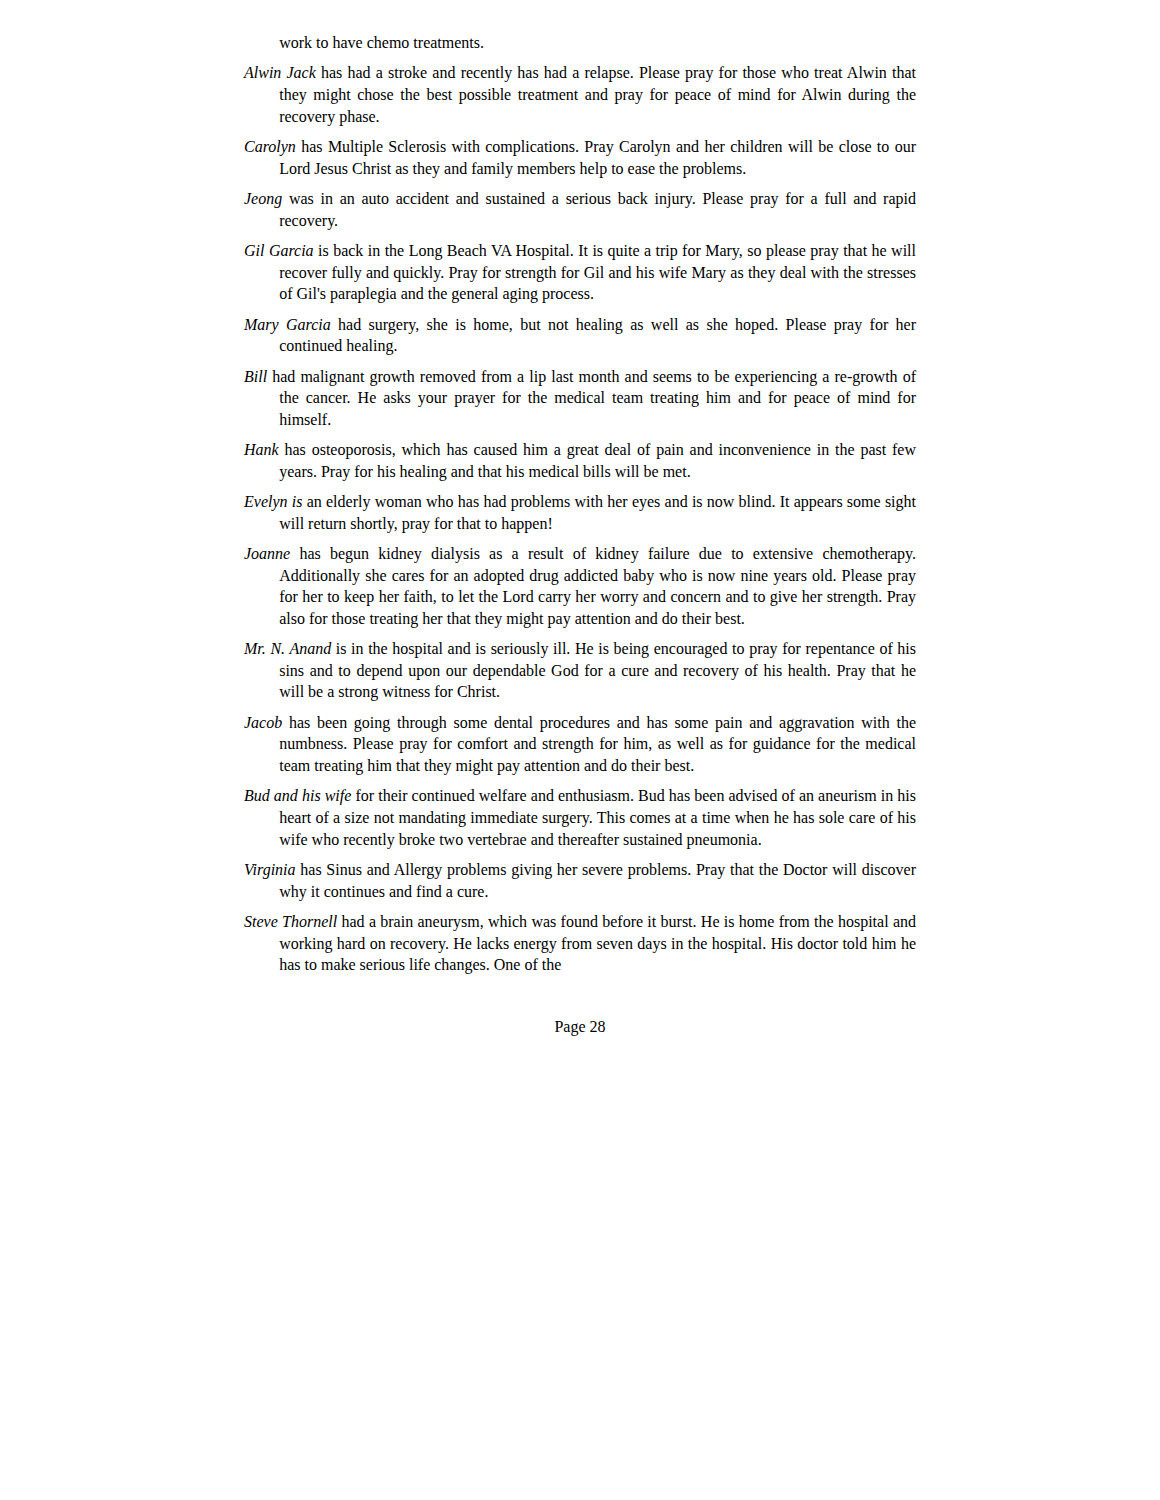work to have chemo treatments.
Alwin Jack has had a stroke and recently has had a relapse. Please pray for those who treat Alwin that they might chose the best possible treatment and pray for peace of mind for Alwin during the recovery phase.
Carolyn has Multiple Sclerosis with complications. Pray Carolyn and her children will be close to our Lord Jesus Christ as they and family members help to ease the problems.
Jeong was in an auto accident and sustained a serious back injury. Please pray for a full and rapid recovery.
Gil Garcia is back in the Long Beach VA Hospital. It is quite a trip for Mary, so please pray that he will recover fully and quickly. Pray for strength for Gil and his wife Mary as they deal with the stresses of Gil's paraplegia and the general aging process.
Mary Garcia had surgery, she is home, but not healing as well as she hoped. Please pray for her continued healing.
Bill had malignant growth removed from a lip last month and seems to be experiencing a re-growth of the cancer. He asks your prayer for the medical team treating him and for peace of mind for himself.
Hank has osteoporosis, which has caused him a great deal of pain and inconvenience in the past few years. Pray for his healing and that his medical bills will be met.
Evelyn is an elderly woman who has had problems with her eyes and is now blind. It appears some sight will return shortly, pray for that to happen!
Joanne has begun kidney dialysis as a result of kidney failure due to extensive chemotherapy. Additionally she cares for an adopted drug addicted baby who is now nine years old. Please pray for her to keep her faith, to let the Lord carry her worry and concern and to give her strength. Pray also for those treating her that they might pay attention and do their best.
Mr. N. Anand is in the hospital and is seriously ill. He is being encouraged to pray for repentance of his sins and to depend upon our dependable God for a cure and recovery of his health. Pray that he will be a strong witness for Christ.
Jacob has been going through some dental procedures and has some pain and aggravation with the numbness. Please pray for comfort and strength for him, as well as for guidance for the medical team treating him that they might pay attention and do their best.
Bud and his wife for their continued welfare and enthusiasm. Bud has been advised of an aneurism in his heart of a size not mandating immediate surgery. This comes at a time when he has sole care of his wife who recently broke two vertebrae and thereafter sustained pneumonia.
Virginia has Sinus and Allergy problems giving her severe problems. Pray that the Doctor will discover why it continues and find a cure.
Steve Thornell had a brain aneurysm, which was found before it burst. He is home from the hospital and working hard on recovery. He lacks energy from seven days in the hospital. His doctor told him he has to make serious life changes. One of the
Page 28